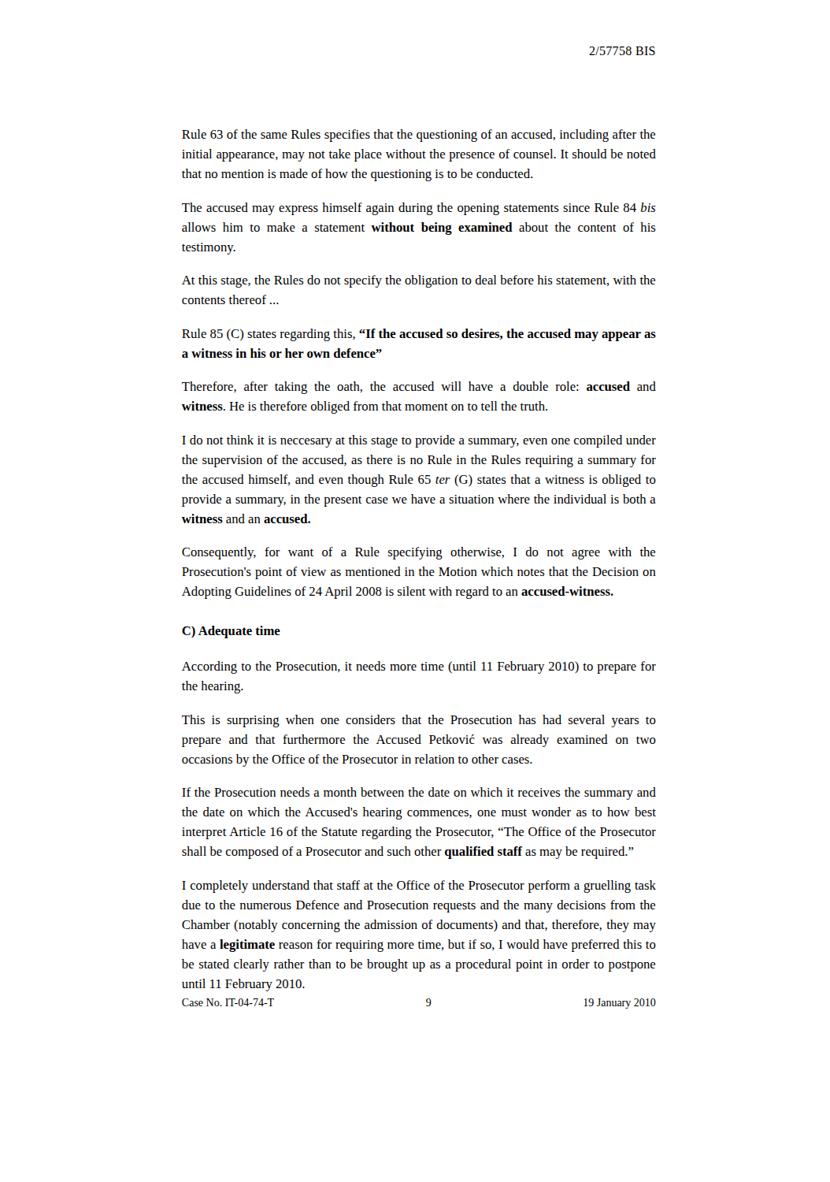2/57758 BIS
Rule 63 of the same Rules specifies that the questioning of an accused, including after the initial appearance, may not take place without the presence of counsel. It should be noted that no mention is made of how the questioning is to be conducted.
The accused may express himself again during the opening statements since Rule 84 bis allows him to make a statement without being examined about the content of his testimony.
At this stage, the Rules do not specify the obligation to deal before his statement, with the contents thereof ...
Rule 85 (C) states regarding this, “If the accused so desires, the accused may appear as a witness in his or her own defence”
Therefore, after taking the oath, the accused will have a double role: accused and witness. He is therefore obliged from that moment on to tell the truth.
I do not think it is neccesary at this stage to provide a summary, even one compiled under the supervision of the accused, as there is no Rule in the Rules requiring a summary for the accused himself, and even though Rule 65 ter (G) states that a witness is obliged to provide a summary, in the present case we have a situation where the individual is both a witness and an accused.
Consequently, for want of a Rule specifying otherwise, I do not agree with the Prosecution's point of view as mentioned in the Motion which notes that the Decision on Adopting Guidelines of 24 April 2008 is silent with regard to an accused-witness.
C) Adequate time
According to the Prosecution, it needs more time (until 11 February 2010) to prepare for the hearing.
This is surprising when one considers that the Prosecution has had several years to prepare and that furthermore the Accused Petković was already examined on two occasions by the Office of the Prosecutor in relation to other cases.
If the Prosecution needs a month between the date on which it receives the summary and the date on which the Accused's hearing commences, one must wonder as to how best interpret Article 16 of the Statute regarding the Prosecutor, “The Office of the Prosecutor shall be composed of a Prosecutor and such other qualified staff as may be required.”
I completely understand that staff at the Office of the Prosecutor perform a gruelling task due to the numerous Defence and Prosecution requests and the many decisions from the Chamber (notably concerning the admission of documents) and that, therefore, they may have a legitimate reason for requiring more time, but if so, I would have preferred this to be stated clearly rather than to be brought up as a procedural point in order to postpone until 11 February 2010.
Case No. IT-04-74-T 9 19 January 2010